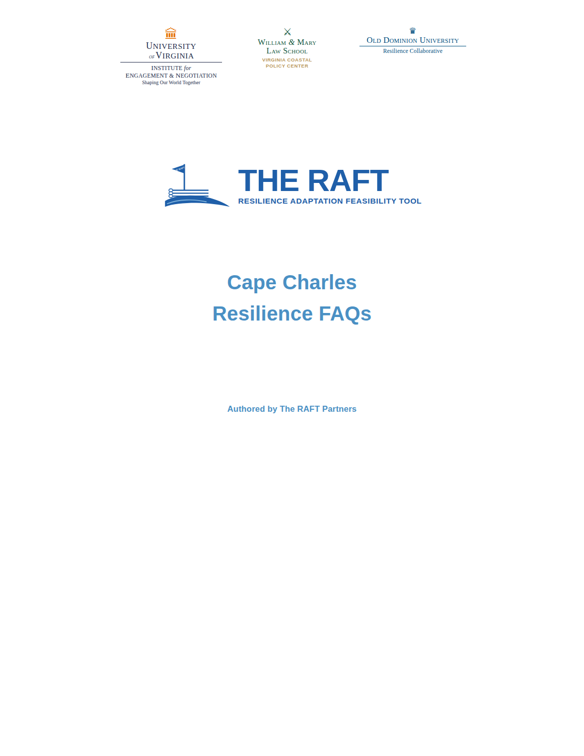🏛
UNIVERSITY
 of VIRGINIA
INSTITUTE for
ENGAGEMENT & NEGOTIATION
Shaping Our World Together
⚔
William & Mary
Law School
VIRGINIA COASTAL
POLICY CENTER
♛
Old Dominion University
Resilience Collaborative
THE RAFT
THE RAFT
RESILIENCE ADAPTATION FEASIBILITY TOOL
Cape Charles
Resilience FAQs
Authored by The RAFT Partners